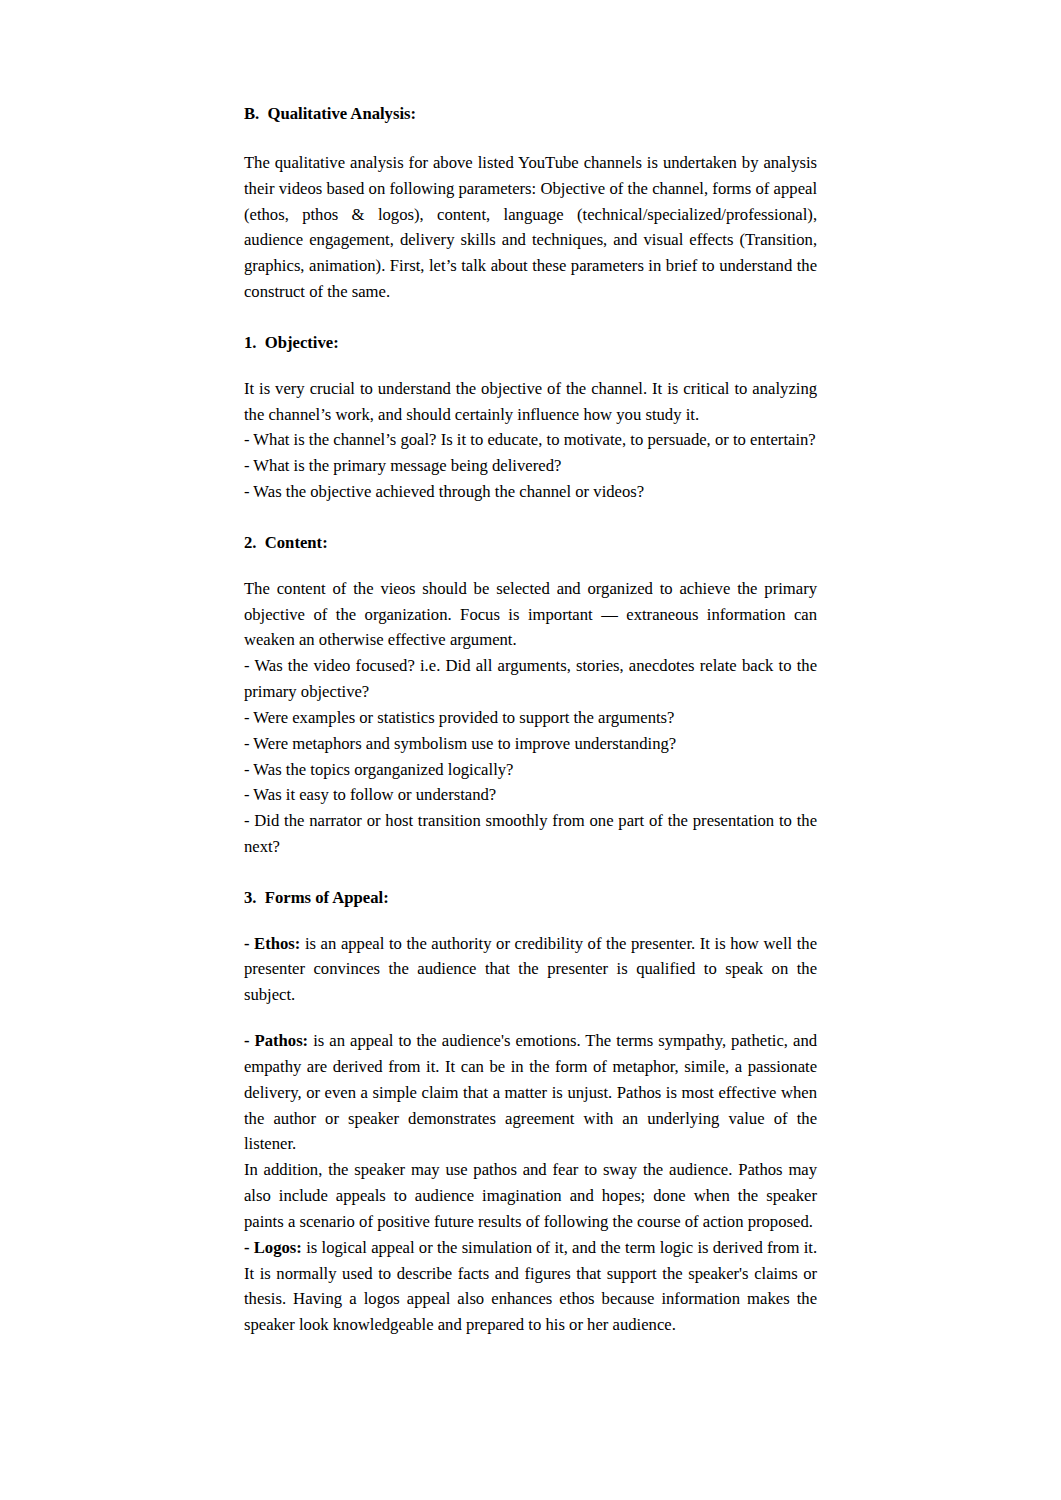B. Qualitative Analysis:
The qualitative analysis for above listed YouTube channels is undertaken by analysis their videos based on following parameters: Objective of the channel, forms of appeal (ethos, pthos & logos), content, language (technical/specialized/professional), audience engagement, delivery skills and techniques, and visual effects (Transition, graphics, animation). First, let’s talk about these parameters in brief to understand the construct of the same.
1. Objective:
It is very crucial to understand the objective of the channel. It is critical to analyzing the channel’s work, and should certainly influence how you study it.
- What is the channel’s goal? Is it to educate, to motivate, to persuade, or to entertain?
- What is the primary message being delivered?
- Was the objective achieved through the channel or videos?
2. Content:
The content of the vieos should be selected and organized to achieve the primary objective of the organization. Focus is important — extraneous information can weaken an otherwise effective argument.
- Was the video focused? i.e. Did all arguments, stories, anecdotes relate back to the primary objective?
- Were examples or statistics provided to support the arguments?
- Were metaphors and symbolism use to improve understanding?
- Was the topics organganized logically?
- Was it easy to follow or understand?
- Did the narrator or host transition smoothly from one part of the presentation to the next?
3. Forms of Appeal:
- Ethos: is an appeal to the authority or credibility of the presenter. It is how well the presenter convinces the audience that the presenter is qualified to speak on the subject.
- Pathos: is an appeal to the audience's emotions. The terms sympathy, pathetic, and empathy are derived from it. It can be in the form of metaphor, simile, a passionate delivery, or even a simple claim that a matter is unjust. Pathos is most effective when the author or speaker demonstrates agreement with an underlying value of the listener.
In addition, the speaker may use pathos and fear to sway the audience. Pathos may also include appeals to audience imagination and hopes; done when the speaker paints a scenario of positive future results of following the course of action proposed.
- Logos: is logical appeal or the simulation of it, and the term logic is derived from it. It is normally used to describe facts and figures that support the speaker's claims or thesis. Having a logos appeal also enhances ethos because information makes the speaker look knowledgeable and prepared to his or her audience.